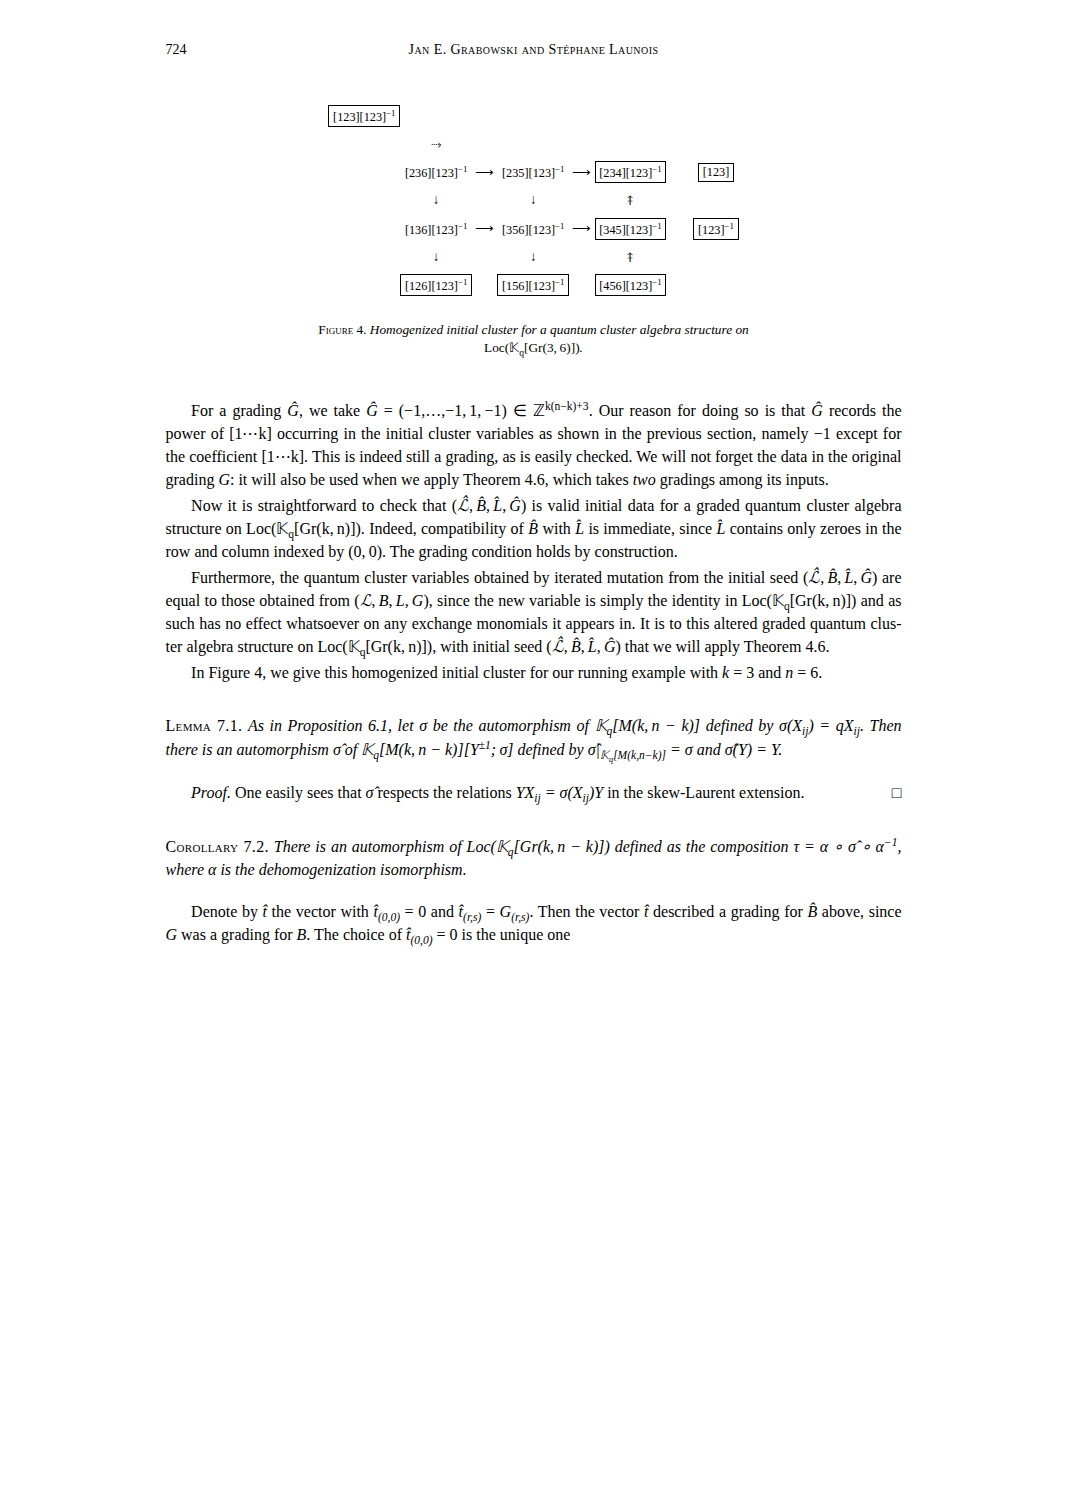724 Jan E. Grabowski and Stéphane Launois 724
| | [123][123] −1 | | | | | |
| | | ⤑ | | | | |
| | | [236][123] −1 | ⟶ | [235][123] −1 | ⟶ | [234][123] −1 | | [123] |
| | | ↓ | | ↓ | | ⤉ | | |
| | | [136][123] −1 | ⟶ | [356][123] −1 | ⟶ | [345][123] −1 | | [123] −1 |
| | | ↓ | | ↓ | | ⤉ | | |
| | | [126][123] −1 | | [156][123] −1 | | [456][123] −1 | | |
Figure 4. Homogenized initial cluster for a quantum cluster algebra structure on
Loc(𝕂q[Gr(3, 6)]).
For a grading Ĝ, we take Ĝ = (−1,…,−1, 1, −1) ∈ ℤk(n−k)+3. Our reason for doing so is that Ĝ records the power of [1⋯k] occurring in the initial cluster variables as shown in the previous section, namely −1 except for the coefficient [1⋯k]. This is indeed still a grading, as is easily checked. We will not forget the data in the original grading G: it will also be used when we apply Theorem 4.6, which takes two gradings among its inputs.
Now it is straightforward to check that (ℒ̂, B̂, L̂, Ĝ) is valid initial data for a graded quantum cluster algebra structure on Loc(𝕂q[Gr(k, n)]). Indeed, compatibility of B̂ with L̂ is immediate, since L̂ contains only zeroes in the row and column indexed by (0, 0). The grading condition holds by construction.
Furthermore, the quantum cluster variables obtained by iterated mutation from the initial seed (ℒ̂, B̂, L̂, Ĝ) are equal to those obtained from (ℒ, B, L, G), since the new variable is simply the identity in Loc(𝕂q[Gr(k, n)]) and as such has no effect whatsoever on any exchange monomials it appears in. It is to this altered graded quantum cluster algebra structure on Loc(𝕂q[Gr(k, n)]), with initial seed (ℒ̂, B̂, L̂, Ĝ) that we will apply Theorem 4.6.
In Figure 4, we give this homogenized initial cluster for our running example with k = 3 and n = 6.
Lemma 7.1. As in Proposition 6.1, let σ be the automorphism of 𝕂q[M(k, n − k)] defined by σ(Xij) = qXij. Then there is an automorphism σ̂ of 𝕂q[M(k, n − k)][Y±1; σ] defined by σ̂|𝕂q[M(k,n−k)] = σ and σ̂(Y) = Y.
Proof. One easily sees that σ̂ respects the relations YXij = σ(Xij)Y in the skew-Laurent extension. □
Corollary 7.2. There is an automorphism of Loc(𝕂q[Gr(k, n − k)]) defined as the composition τ = α ∘ σ̂ ∘ α−1, where α is the dehomogenization isomorphism.
Denote by t̂ the vector with t̂(0,0) = 0 and t̂(r,s) = G(r,s). Then the vector t̂ described a grading for B̂ above, since G was a grading for B. The choice of t̂(0,0) = 0 is the unique one